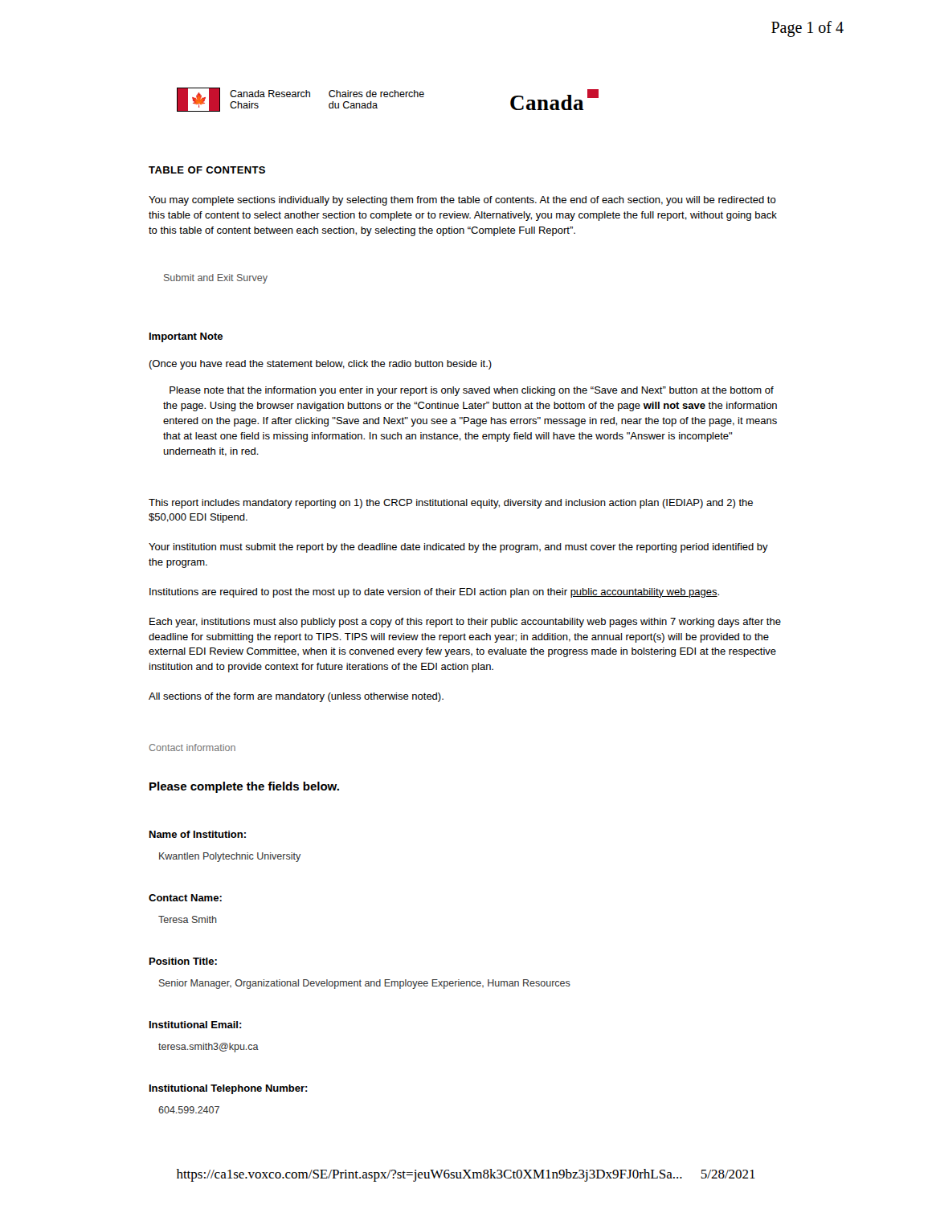Page 1 of 4
🍁 Canada Research
Chairs Chaires de recherche
du Canada
Canada
TABLE OF CONTENTS
You may complete sections individually by selecting them from the table of contents. At the end of each section, you will be redirected to this table of content to select another section to complete or to review. Alternatively, you may complete the full report, without going back to this table of content between each section, by selecting the option “Complete Full Report”.
Submit and Exit Survey
Important Note
(Once you have read the statement below, click the radio button beside it.)
Please note that the information you enter in your report is only saved when clicking on the “Save and Next” button at the bottom of the page. Using the browser navigation buttons or the “Continue Later” button at the bottom of the page will not save the information entered on the page. If after clicking "Save and Next" you see a "Page has errors" message in red, near the top of the page, it means that at least one field is missing information. In such an instance, the empty field will have the words "Answer is incomplete" underneath it, in red.
This report includes mandatory reporting on 1) the CRCP institutional equity, diversity and inclusion action plan (IEDIAP) and 2) the $50,000 EDI Stipend.
Your institution must submit the report by the deadline date indicated by the program, and must cover the reporting period identified by the program.
Institutions are required to post the most up to date version of their EDI action plan on their public accountability web pages.
Each year, institutions must also publicly post a copy of this report to their public accountability web pages within 7 working days after the deadline for submitting the report to TIPS. TIPS will review the report each year; in addition, the annual report(s) will be provided to the external EDI Review Committee, when it is convened every few years, to evaluate the progress made in bolstering EDI at the respective institution and to provide context for future iterations of the EDI action plan.
All sections of the form are mandatory (unless otherwise noted).
Contact information
Please complete the fields below.
Name of Institution:
Kwantlen Polytechnic University
Contact Name:
Teresa Smith
Position Title:
Senior Manager, Organizational Development and Employee Experience, Human Resources
Institutional Email:
teresa.smith3@kpu.ca
Institutional Telephone Number:
604.599.2407
https://ca1se.voxco.com/SE/Print.aspx/?st=jeuW6suXm8k3Ct0XM1n9bz3j3Dx9FJ0rhLSa... 5/28/2021